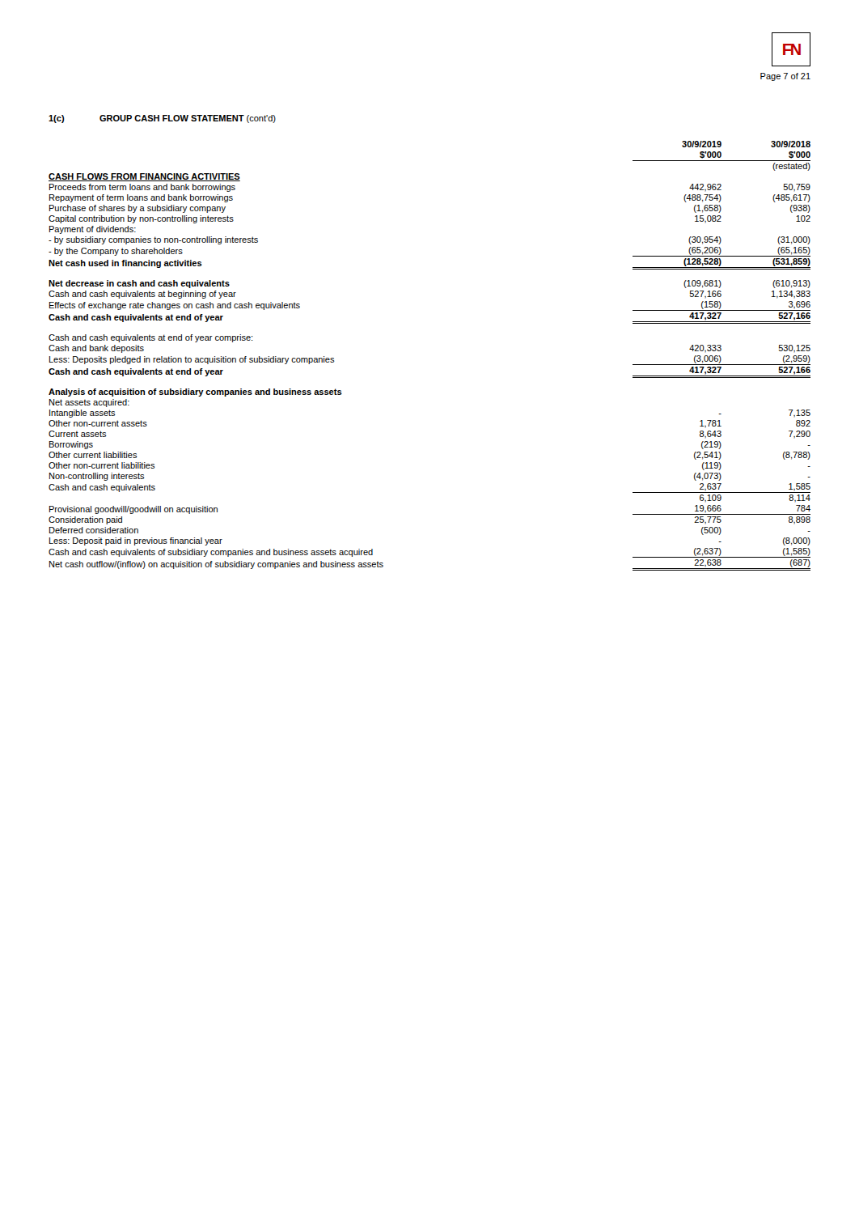FN
Page 7 of 21
1(c) Group Cash Flow Statement (cont'd)
| | 30/9/2019 | 30/9/2018 |
| | $'000 | $'000 |
| | | (restated) |
| CASH FLOWS FROM FINANCING ACTIVITIES | | |
| Proceeds from term loans and bank borrowings | 442,962 | 50,759 |
| Repayment of term loans and bank borrowings | (488,754) | (485,617) |
| Purchase of shares by a subsidiary company | (1,658) | (938) |
| Capital contribution by non-controlling interests | 15,082 | 102 |
| Payment of dividends: | | |
| - by subsidiary companies to non-controlling interests | (30,954) | (31,000) |
| - by the Company to shareholders | (65,206) | (65,165) |
| Net cash used in financing activities | (128,528) | (531,859) |
| Net decrease in cash and cash equivalents | (109,681) | (610,913) |
| Cash and cash equivalents at beginning of year | 527,166 | 1,134,383 |
| Effects of exchange rate changes on cash and cash equivalents | (158) | 3,696 |
| Cash and cash equivalents at end of year | 417,327 | 527,166 |
| Cash and cash equivalents at end of year comprise: | | |
| Cash and bank deposits | 420,333 | 530,125 |
| Less: Deposits pledged in relation to acquisition of subsidiary companies | (3,006) | (2,959) |
| Cash and cash equivalents at end of year | 417,327 | 527,166 |
| Analysis of acquisition of subsidiary companies and business assets | | |
| Net assets acquired: | | |
| Intangible assets | - | 7,135 |
| Other non-current assets | 1,781 | 892 |
| Current assets | 8,643 | 7,290 |
| Borrowings | (219) | - |
| Other current liabilities | (2,541) | (8,788) |
| Other non-current liabilities | (119) | - |
| Non-controlling interests | (4,073) | - |
| Cash and cash equivalents | 2,637 | 1,585 |
| | 6,109 | 8,114 |
| Provisional goodwill/goodwill on acquisition | 19,666 | 784 |
| Consideration paid | 25,775 | 8,898 |
| Deferred consideration | (500) | - |
| Less: Deposit paid in previous financial year | - | (8,000) |
| Cash and cash equivalents of subsidiary companies and business assets acquired | (2,637) | (1,585) |
| Net cash outflow/(inflow) on acquisition of subsidiary companies and business assets | 22,638 | (687) |